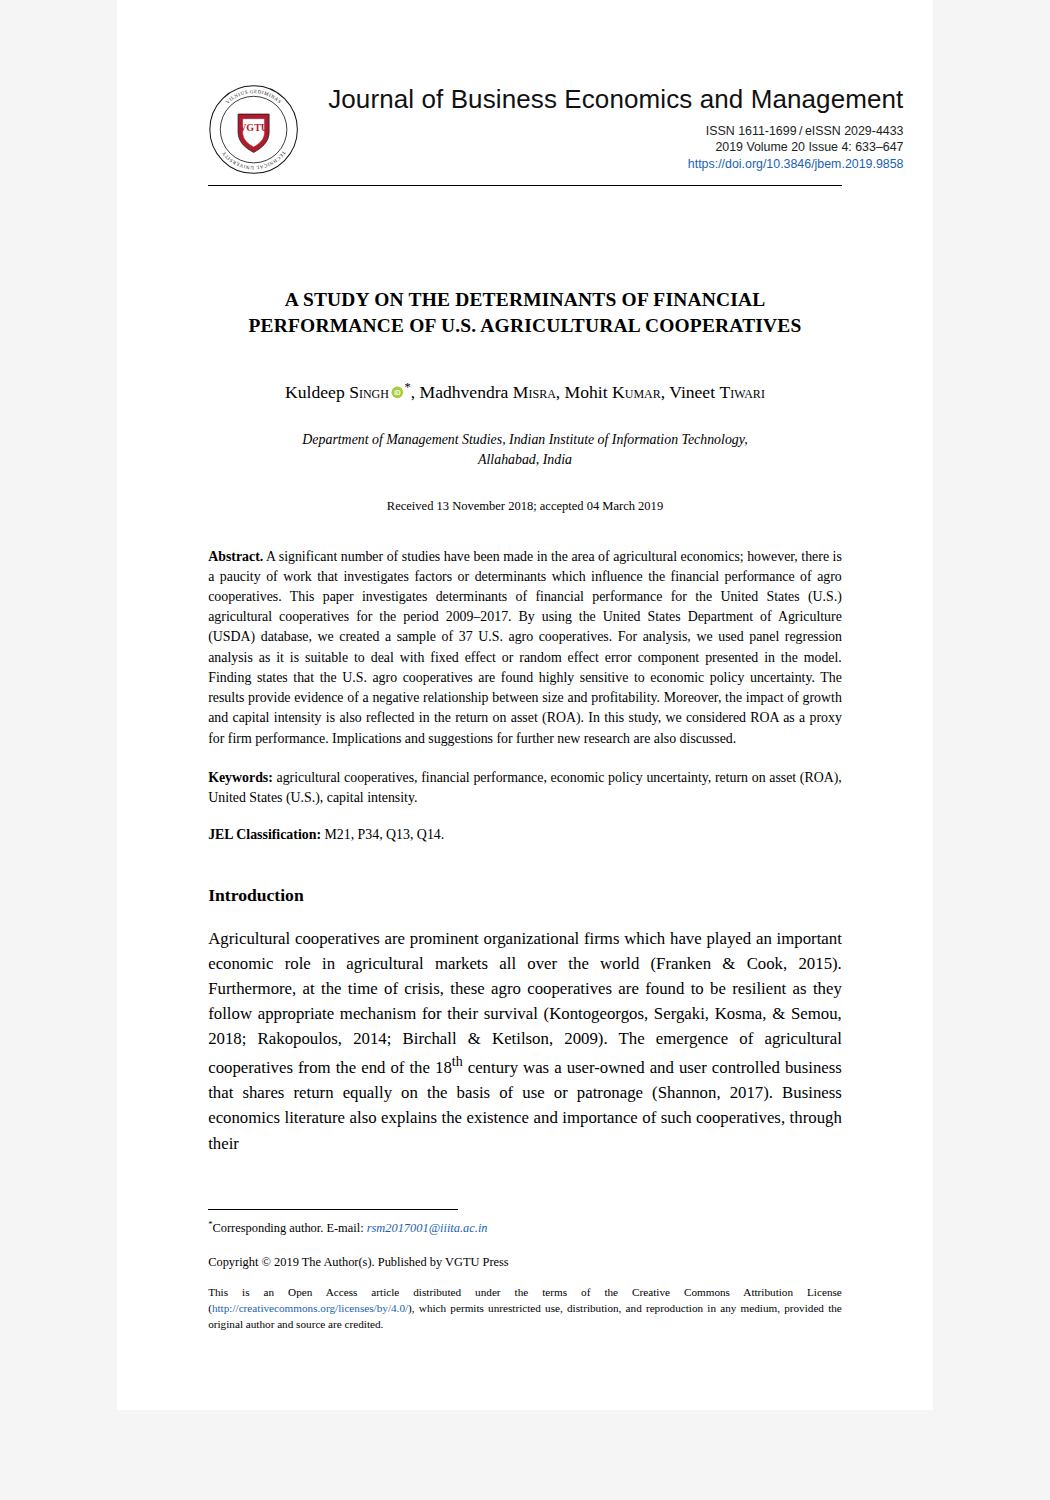VGTU VILNIUS GEDIMINAS TECHNICAL UNIVERSITY
Journal of Business Economics and Management
ISSN 1611-1699 / eISSN 2029-4433
2019 Volume 20 Issue 4: 633–647
https://doi.org/10.3846/jbem.2019.9858
A study on the determinants of financial
performance of U.S. agricultural cooperatives
Kuldeep Singh iD*, Madhvendra Misra, Mohit Kumar, Vineet Tiwari
Department of Management Studies, Indian Institute of Information Technology,
Allahabad, India
Received 13 November 2018; accepted 04 March 2019
Abstract. A significant number of studies have been made in the area of agricultural economics; however, there is a paucity of work that investigates factors or determinants which influence the financial performance of agro cooperatives. This paper investigates determinants of financial performance for the United States (U.S.) agricultural cooperatives for the period 2009–2017. By using the United States Department of Agriculture (USDA) database, we created a sample of 37 U.S. agro cooperatives. For analysis, we used panel regression analysis as it is suitable to deal with fixed effect or random effect error component presented in the model. Finding states that the U.S. agro cooperatives are found highly sensitive to economic policy uncertainty. The results provide evidence of a negative relationship between size and profitability. Moreover, the impact of growth and capital intensity is also reflected in the return on asset (ROA). In this study, we considered ROA as a proxy for firm performance. Implications and suggestions for further new research are also discussed.
Keywords: agricultural cooperatives, financial performance, economic policy uncertainty, return on asset (ROA), United States (U.S.), capital intensity.
JEL Classification: M21, P34, Q13, Q14.
Introduction
Agricultural cooperatives are prominent organizational firms which have played an important economic role in agricultural markets all over the world (Franken & Cook, 2015). Furthermore, at the time of crisis, these agro cooperatives are found to be resilient as they follow appropriate mechanism for their survival (Kontogeorgos, Sergaki, Kosma, & Semou, 2018; Rakopoulos, 2014; Birchall & Ketilson, 2009). The emergence of agricultural cooperatives from the end of the 18th century was a user-owned and user controlled business that shares return equally on the basis of use or patronage (Shannon, 2017). Business economics literature also explains the existence and importance of such cooperatives, through their
*Corresponding author. E-mail: rsm2017001@iiita.ac.in
Copyright © 2019 The Author(s). Published by VGTU Press
This is an Open Access article distributed under the terms of the Creative Commons Attribution License (http://creativecommons.org/licenses/by/4.0/), which permits unrestricted use, distribution, and reproduction in any medium, provided the original author and source are credited.